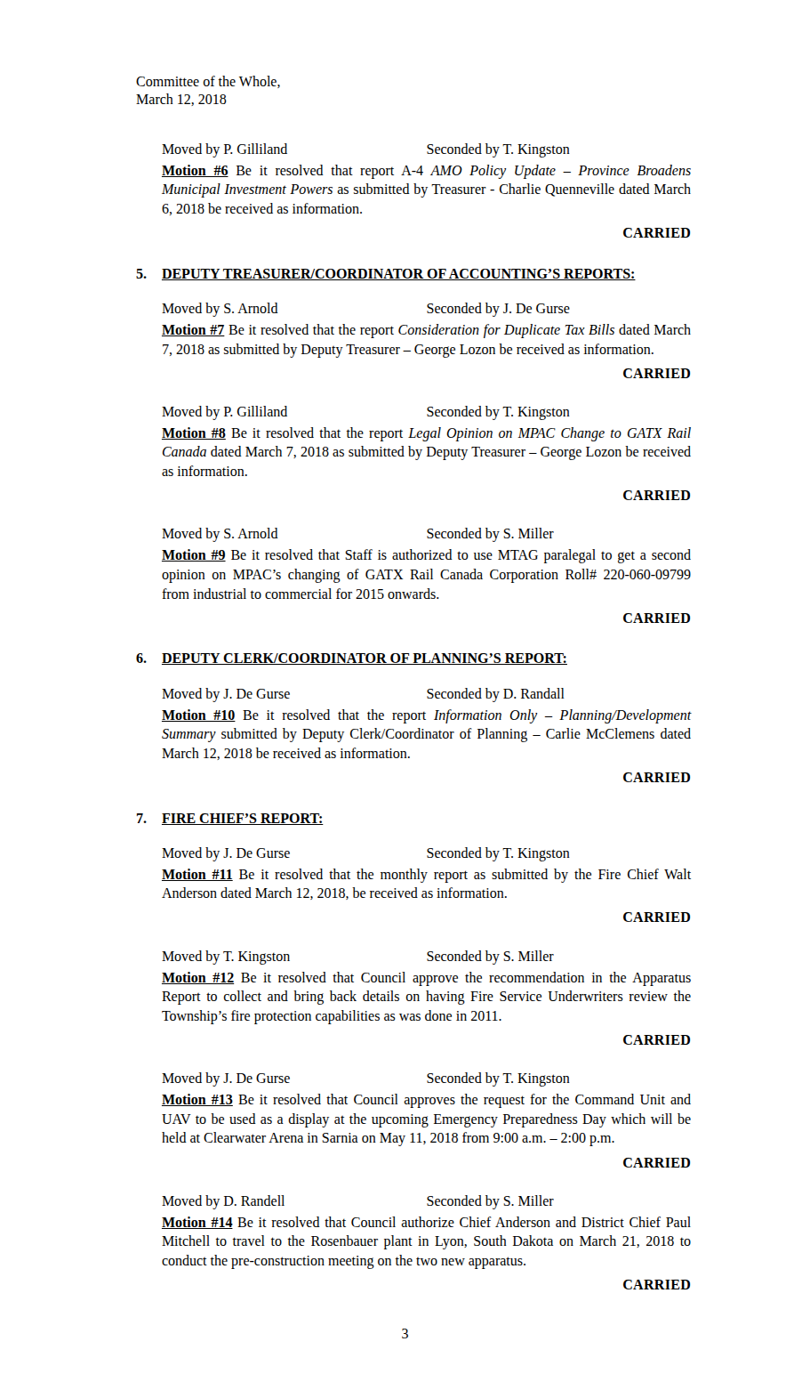Committee of the Whole,
March 12, 2018
Moved by P. Gilliland Seconded by T. Kingston
Motion #6 Be it resolved that report A-4 AMO Policy Update – Province Broadens Municipal Investment Powers as submitted by Treasurer - Charlie Quenneville dated March 6, 2018 be received as information.
CARRIED
5. DEPUTY TREASURER/COORDINATOR OF ACCOUNTING’S REPORTS:
Moved by S. Arnold Seconded by J. De Gurse
Motion #7 Be it resolved that the report Consideration for Duplicate Tax Bills dated March 7, 2018 as submitted by Deputy Treasurer – George Lozon be received as information.
CARRIED
Moved by P. Gilliland Seconded by T. Kingston
Motion #8 Be it resolved that the report Legal Opinion on MPAC Change to GATX Rail Canada dated March 7, 2018 as submitted by Deputy Treasurer – George Lozon be received as information.
CARRIED
Moved by S. Arnold Seconded by S. Miller
Motion #9 Be it resolved that Staff is authorized to use MTAG paralegal to get a second opinion on MPAC’s changing of GATX Rail Canada Corporation Roll# 220-060-09799 from industrial to commercial for 2015 onwards.
CARRIED
6. DEPUTY CLERK/COORDINATOR OF PLANNING’S REPORT:
Moved by J. De Gurse Seconded by D. Randall
Motion #10 Be it resolved that the report Information Only – Planning/Development Summary submitted by Deputy Clerk/Coordinator of Planning – Carlie McClemens dated March 12, 2018 be received as information.
CARRIED
7. FIRE CHIEF’S REPORT:
Moved by J. De Gurse Seconded by T. Kingston
Motion #11 Be it resolved that the monthly report as submitted by the Fire Chief Walt Anderson dated March 12, 2018, be received as information.
CARRIED
Moved by T. Kingston Seconded by S. Miller
Motion #12 Be it resolved that Council approve the recommendation in the Apparatus Report to collect and bring back details on having Fire Service Underwriters review the Township’s fire protection capabilities as was done in 2011.
CARRIED
Moved by J. De Gurse Seconded by T. Kingston
Motion #13 Be it resolved that Council approves the request for the Command Unit and UAV to be used as a display at the upcoming Emergency Preparedness Day which will be held at Clearwater Arena in Sarnia on May 11, 2018 from 9:00 a.m. – 2:00 p.m.
CARRIED
Moved by D. Randell Seconded by S. Miller
Motion #14 Be it resolved that Council authorize Chief Anderson and District Chief Paul Mitchell to travel to the Rosenbauer plant in Lyon, South Dakota on March 21, 2018 to conduct the pre-construction meeting on the two new apparatus.
CARRIED
3